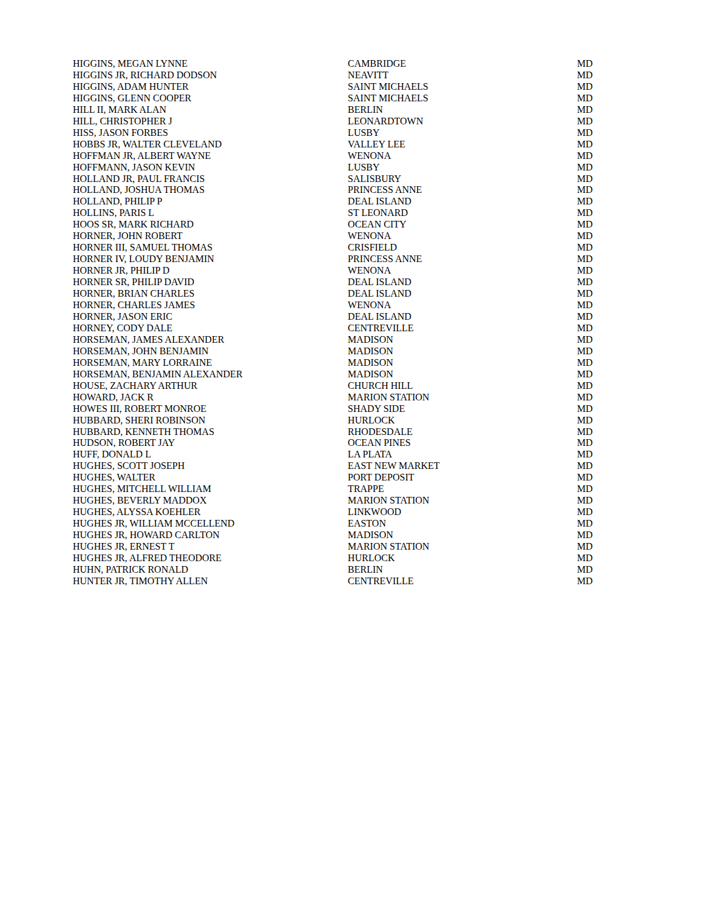| HIGGINS, MEGAN LYNNE | CAMBRIDGE | MD |
| HIGGINS JR, RICHARD DODSON | NEAVITT | MD |
| HIGGINS, ADAM HUNTER | SAINT MICHAELS | MD |
| HIGGINS, GLENN COOPER | SAINT MICHAELS | MD |
| HILL II, MARK ALAN | BERLIN | MD |
| HILL, CHRISTOPHER J | LEONARDTOWN | MD |
| HISS, JASON FORBES | LUSBY | MD |
| HOBBS JR, WALTER CLEVELAND | VALLEY LEE | MD |
| HOFFMAN JR, ALBERT WAYNE | WENONA | MD |
| HOFFMANN, JASON KEVIN | LUSBY | MD |
| HOLLAND JR, PAUL FRANCIS | SALISBURY | MD |
| HOLLAND, JOSHUA THOMAS | PRINCESS ANNE | MD |
| HOLLAND, PHILIP P | DEAL ISLAND | MD |
| HOLLINS, PARIS L | ST LEONARD | MD |
| HOOS SR, MARK RICHARD | OCEAN CITY | MD |
| HORNER, JOHN ROBERT | WENONA | MD |
| HORNER III, SAMUEL THOMAS | CRISFIELD | MD |
| HORNER IV, LOUDY BENJAMIN | PRINCESS ANNE | MD |
| HORNER JR, PHILIP D | WENONA | MD |
| HORNER SR, PHILIP DAVID | DEAL ISLAND | MD |
| HORNER, BRIAN CHARLES | DEAL ISLAND | MD |
| HORNER, CHARLES JAMES | WENONA | MD |
| HORNER, JASON ERIC | DEAL ISLAND | MD |
| HORNEY, CODY DALE | CENTREVILLE | MD |
| HORSEMAN, JAMES ALEXANDER | MADISON | MD |
| HORSEMAN, JOHN BENJAMIN | MADISON | MD |
| HORSEMAN, MARY LORRAINE | MADISON | MD |
| HORSEMAN, BENJAMIN ALEXANDER | MADISON | MD |
| HOUSE, ZACHARY ARTHUR | CHURCH HILL | MD |
| HOWARD, JACK R | MARION STATION | MD |
| HOWES III, ROBERT MONROE | SHADY SIDE | MD |
| HUBBARD, SHERI ROBINSON | HURLOCK | MD |
| HUBBARD, KENNETH THOMAS | RHODESDALE | MD |
| HUDSON, ROBERT JAY | OCEAN PINES | MD |
| HUFF, DONALD L | LA PLATA | MD |
| HUGHES, SCOTT JOSEPH | EAST NEW MARKET | MD |
| HUGHES, WALTER | PORT DEPOSIT | MD |
| HUGHES, MITCHELL WILLIAM | TRAPPE | MD |
| HUGHES, BEVERLY MADDOX | MARION STATION | MD |
| HUGHES, ALYSSA KOEHLER | LINKWOOD | MD |
| HUGHES JR, WILLIAM MCCELLEND | EASTON | MD |
| HUGHES JR, HOWARD CARLTON | MADISON | MD |
| HUGHES JR, ERNEST T | MARION STATION | MD |
| HUGHES JR, ALFRED THEODORE | HURLOCK | MD |
| HUHN, PATRICK RONALD | BERLIN | MD |
| HUNTER JR, TIMOTHY ALLEN | CENTREVILLE | MD |